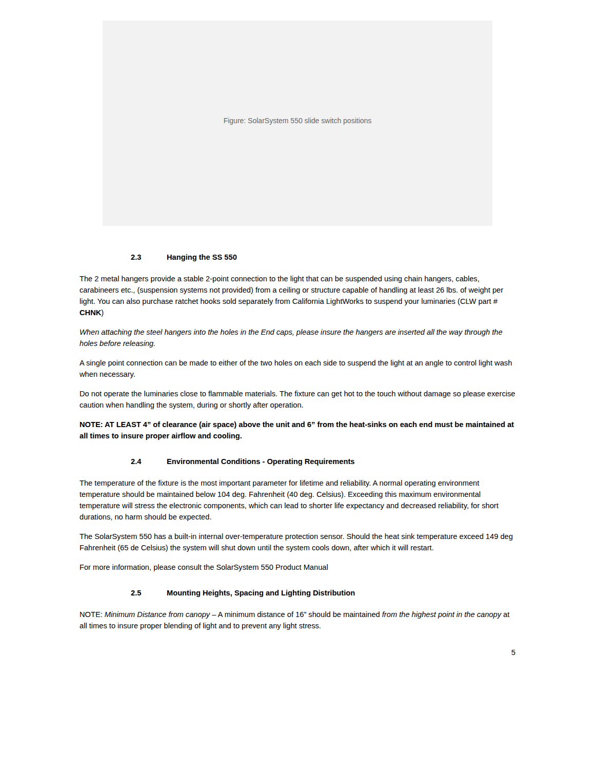2.3 Hanging the SS 550
The 2 metal hangers provide a stable 2-point connection to the light that can be suspended using chain hangers, cables, carabineers etc., (suspension systems not provided) from a ceiling or structure capable of handling at least 26 lbs. of weight per light. You can also purchase ratchet hooks sold separately from California LightWorks to suspend your luminaries (CLW part # CHNK)
When attaching the steel hangers into the holes in the End caps, please insure the hangers are inserted all the way through the holes before releasing.
A single point connection can be made to either of the two holes on each side to suspend the light at an angle to control light wash when necessary.
Do not operate the luminaries close to flammable materials. The fixture can get hot to the touch without damage so please exercise caution when handling the system, during or shortly after operation.
NOTE: AT LEAST 4” of clearance (air space) above the unit and 6” from the heat-sinks on each end must be maintained at all times to insure proper airflow and cooling.
2.4 Environmental Conditions - Operating Requirements
The temperature of the fixture is the most important parameter for lifetime and reliability. A normal operating environment temperature should be maintained below 104 deg. Fahrenheit (40 deg. Celsius). Exceeding this maximum environmental temperature will stress the electronic components, which can lead to shorter life expectancy and decreased reliability, for short durations, no harm should be expected.
The SolarSystem 550 has a built-in internal over-temperature protection sensor. Should the heat sink temperature exceed 149 deg Fahrenheit (65 de Celsius) the system will shut down until the system cools down, after which it will restart.
For more information, please consult the SolarSystem 550 Product Manual
2.5 Mounting Heights, Spacing and Lighting Distribution
NOTE: Minimum Distance from canopy – A minimum distance of 16” should be maintained from the highest point in the canopy at all times to insure proper blending of light and to prevent any light stress.
5